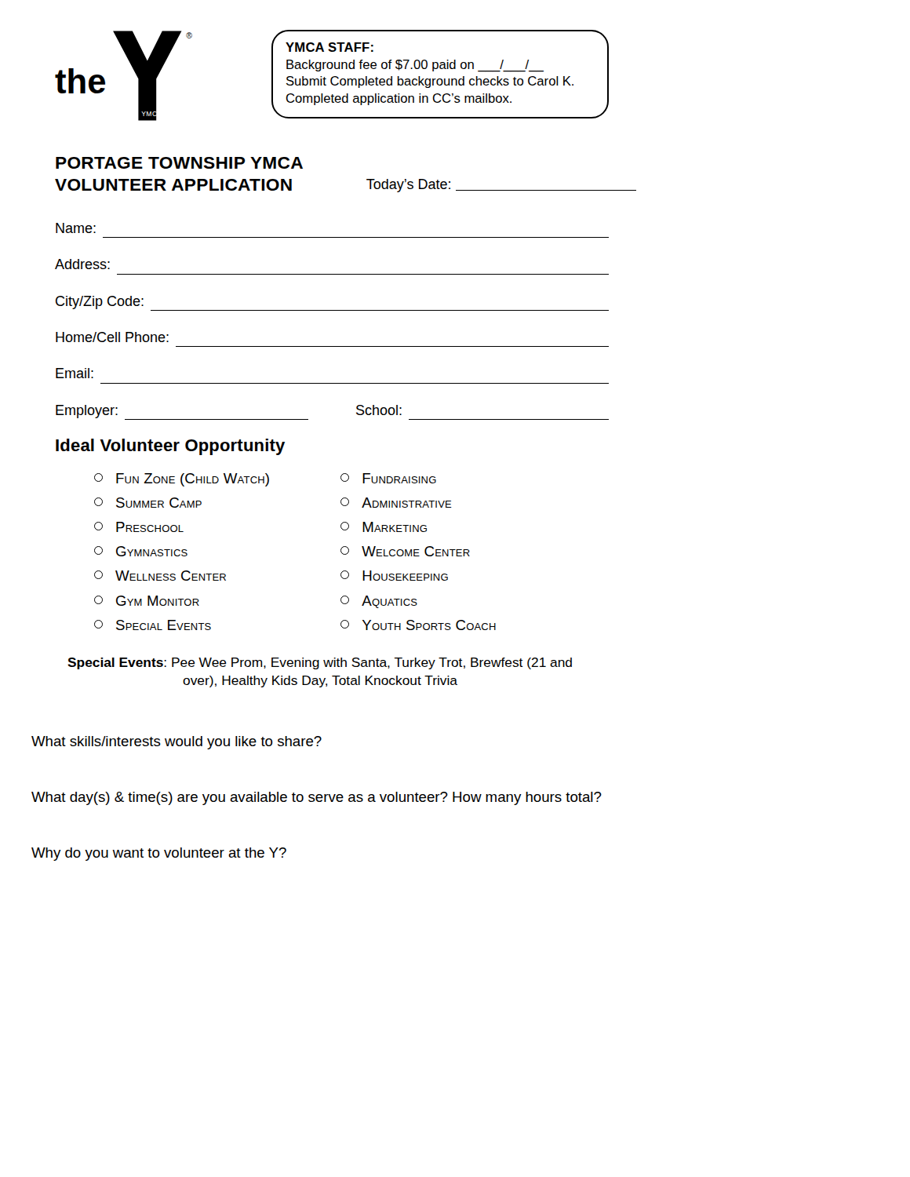the ® YMCA
YMCA STAFF:
Background fee of $7.00 paid on ___/___/__
Submit Completed background checks to Carol K.
Completed application in CC’s mailbox.
PORTAGE TOWNSHIP YMCA
VOLUNTEER APPLICATION
Today’s Date:
Name:
Address:
City/Zip Code:
Home/Cell Phone:
Email:
Employer:
School:
Ideal Volunteer Opportunity
Fun Zone (Child Watch)
Summer Camp
Preschool
Gymnastics
Wellness Center
Gym Monitor
Special Events
Fundraising
Administrative
Marketing
Welcome Center
Housekeeping
Aquatics
Youth Sports Coach
Special Events: Pee Wee Prom, Evening with Santa, Turkey Trot, Brewfest (21 and over), Healthy Kids Day, Total Knockout Trivia
What skills/interests would you like to share?
What day(s) & time(s) are you available to serve as a volunteer? How many hours total?
Why do you want to volunteer at the Y?